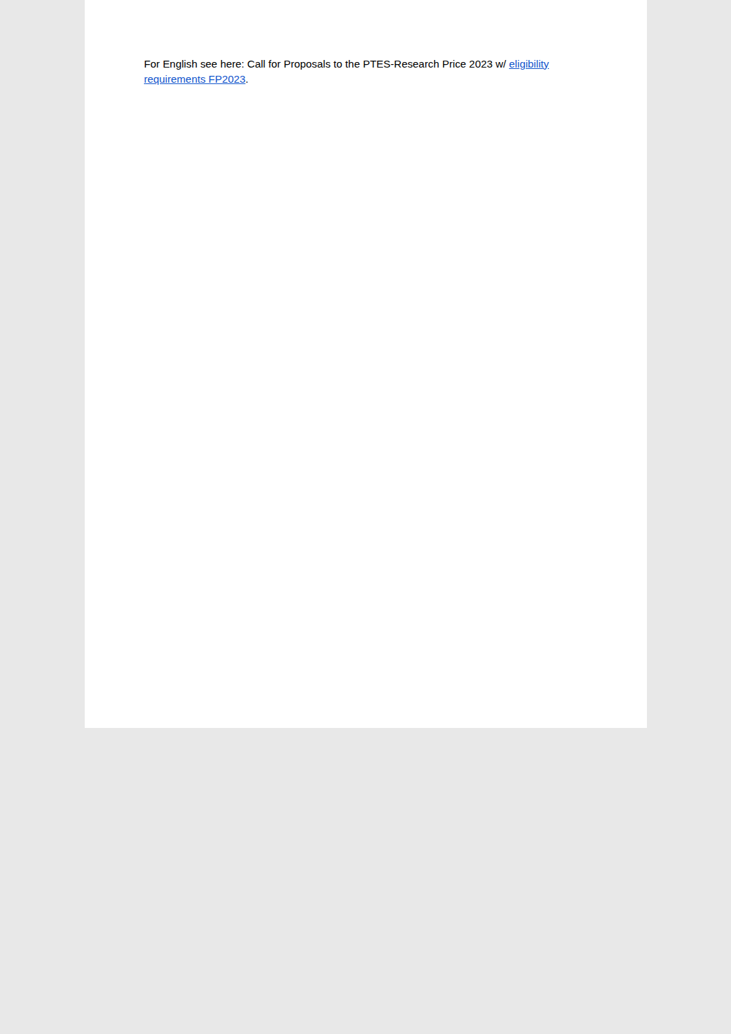For English see here: Call for Proposals to the PTES-Research Price 2023 w/ eligibility requirements FP2023.